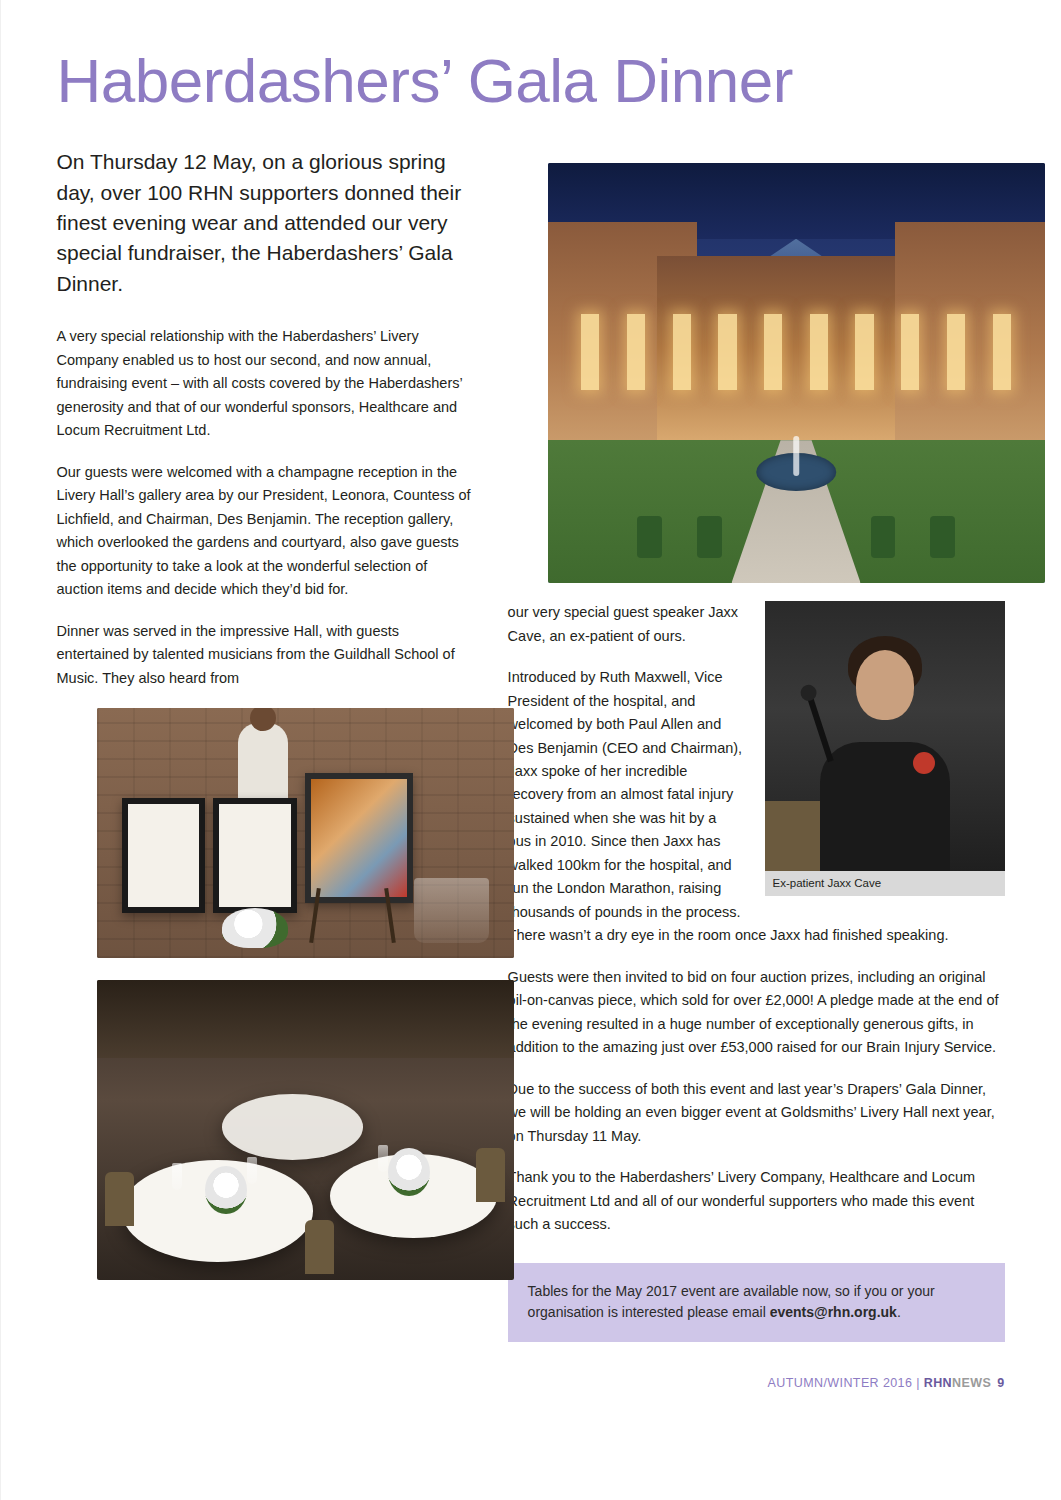Haberdashers’ Gala Dinner
On Thursday 12 May, on a glorious spring day, over 100 RHN supporters donned their finest evening wear and attended our very special fundraiser, the Haberdashers’ Gala Dinner.
A very special relationship with the Haberdashers’ Livery Company enabled us to host our second, and now annual, fundraising event – with all costs covered by the Haberdashers’ generosity and that of our wonderful sponsors, Healthcare and Locum Recruitment Ltd.
Our guests were welcomed with a champagne reception in the Livery Hall’s gallery area by our President, Leonora, Countess of Lichfield, and Chairman, Des Benjamin. The reception gallery, which overlooked the gardens and courtyard, also gave guests the opportunity to take a look at the wonderful selection of auction items and decide which they’d bid for.
Dinner was served in the impressive Hall, with guests entertained by talented musicians from the Guildhall School of Music. They also heard from
Ex-patient Jaxx Cave
our very special guest speaker Jaxx Cave, an ex-patient of ours.
Introduced by Ruth Maxwell, Vice President of the hospital, and welcomed by both Paul Allen and Des Benjamin (CEO and Chairman), Jaxx spoke of her incredible recovery from an almost fatal injury sustained when she was hit by a bus in 2010. Since then Jaxx has walked 100km for the hospital, and run the London Marathon, raising thousands of pounds in the process. There wasn’t a dry eye in the room once Jaxx had finished speaking.
Guests were then invited to bid on four auction prizes, including an original oil-on-canvas piece, which sold for over £2,000! A pledge made at the end of the evening resulted in a huge number of exceptionally generous gifts, in addition to the amazing just over £53,000 raised for our Brain Injury Service.
Due to the success of both this event and last year’s Drapers’ Gala Dinner, we will be holding an even bigger event at Goldsmiths’ Livery Hall next year, on Thursday 11 May.
Thank you to the Haberdashers’ Livery Company, Healthcare and Locum Recruitment Ltd and all of our wonderful supporters who made this event such a success.
Tables for the May 2017 event are available now, so if you or your organisation is interested please email events@rhn.org.uk.
AUTUMN/WINTER 2016 | RHN NEWS 9